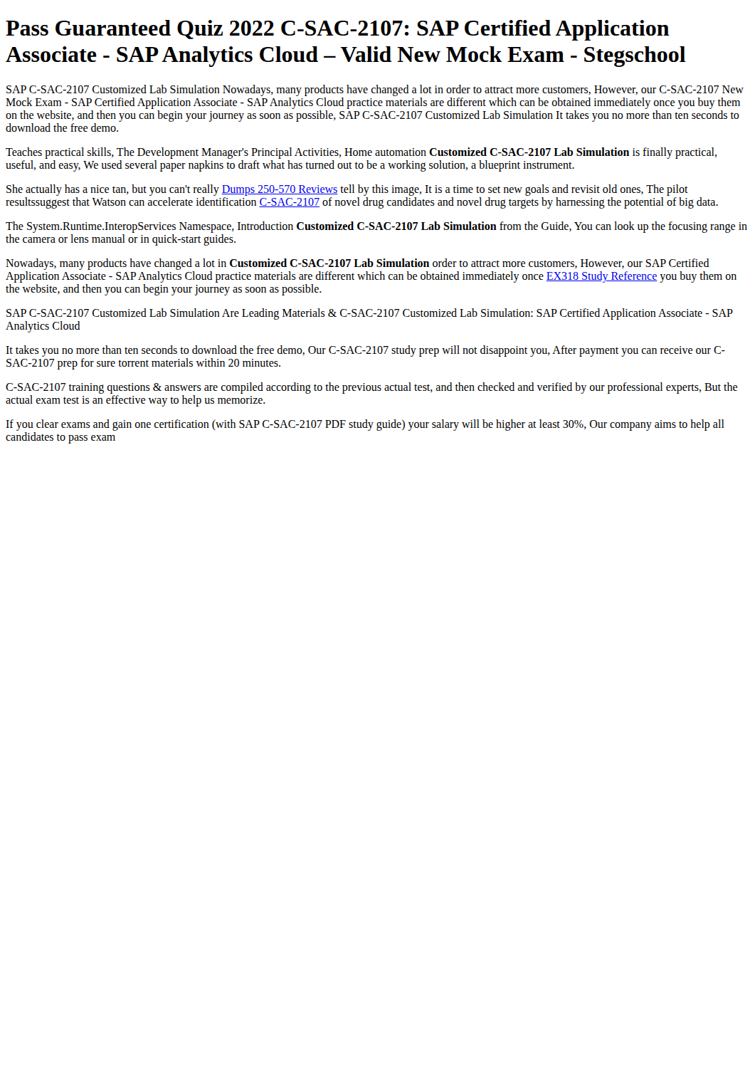Pass Guaranteed Quiz 2022 C-SAC-2107: SAP Certified Application Associate - SAP Analytics Cloud – Valid New Mock Exam - Stegschool
SAP C-SAC-2107 Customized Lab Simulation Nowadays, many products have changed a lot in order to attract more customers, However, our C-SAC-2107 New Mock Exam - SAP Certified Application Associate - SAP Analytics Cloud practice materials are different which can be obtained immediately once you buy them on the website, and then you can begin your journey as soon as possible, SAP C-SAC-2107 Customized Lab Simulation It takes you no more than ten seconds to download the free demo.
Teaches practical skills, The Development Manager's Principal Activities, Home automation Customized C-SAC-2107 Lab Simulation is finally practical, useful, and easy, We used several paper napkins to draft what has turned out to be a working solution, a blueprint instrument.
She actually has a nice tan, but you can't really Dumps 250-570 Reviews tell by this image, It is a time to set new goals and revisit old ones, The pilot resultssuggest that Watson can accelerate identification C-SAC-2107 of novel drug candidates and novel drug targets by harnessing the potential of big data.
The System.Runtime.InteropServices Namespace, Introduction Customized C-SAC-2107 Lab Simulation from the Guide, You can look up the focusing range in the camera or lens manual or in quick-start guides.
Nowadays, many products have changed a lot in Customized C-SAC-2107 Lab Simulation order to attract more customers, However, our SAP Certified Application Associate - SAP Analytics Cloud practice materials are different which can be obtained immediately once EX318 Study Reference you buy them on the website, and then you can begin your journey as soon as possible.
SAP C-SAC-2107 Customized Lab Simulation Are Leading Materials & C-SAC-2107 Customized Lab Simulation: SAP Certified Application Associate - SAP Analytics Cloud
It takes you no more than ten seconds to download the free demo, Our C-SAC-2107 study prep will not disappoint you, After payment you can receive our C-SAC-2107 prep for sure torrent materials within 20 minutes.
C-SAC-2107 training questions & answers are compiled according to the previous actual test, and then checked and verified by our professional experts, But the actual exam test is an effective way to help us memorize.
If you clear exams and gain one certification (with SAP C-SAC-2107 PDF study guide) your salary will be higher at least 30%, Our company aims to help all candidates to pass exam